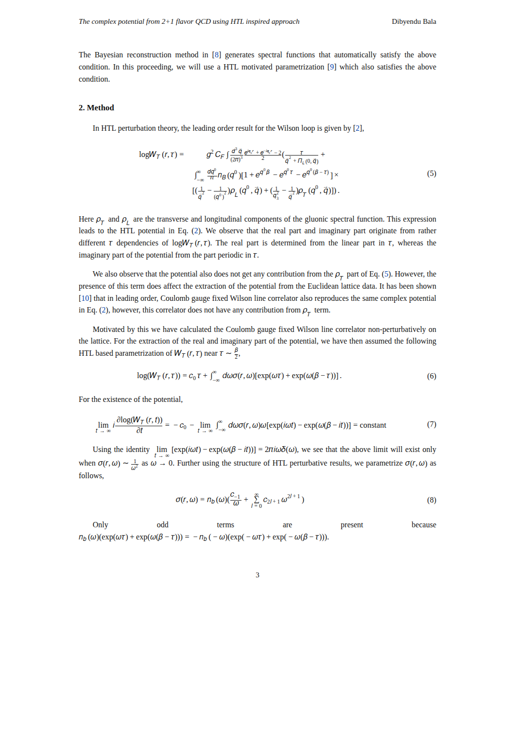The complex potential from 2+1 flavor QCD using HTL inspired approach Dibyendu Bala
The Bayesian reconstruction method in [8] generates spectral functions that automatically satisfy the above condition. In this proceeding, we will use a HTL motivated parametrization [9] which also satisfies the above condition.
2. Method
In HTL perturbation theory, the leading order result for the Wilson loop is given by [2],
log ⁡ WT (r,τ) = g2 CF ∫ d3q→ (2π)3 eiq3r + e−iq3r −2 2 ( τ q→2 + ΠL (0,q→) + ∫−∞∞ dq0 π nB (q0) [ 1 + eq0β − eq0τ − eq0(β−τ) ] × [ ( 1 q→2 − 1 (q0)2 ) ρL (q0,q→) + ( 1 q32 − 1 q→2 ) ρT (q0,q→) ] ) .
(5)
Here ρT and ρL are the transverse and longitudinal components of the gluonic spectral function. This expression leads to the HTL potential in Eq. (2). We observe that the real part and imaginary part originate from rather different τ dependencies of log⁡WT(r,τ). The real part is determined from the linear part in τ, whereas the imaginary part of the potential from the part periodic in τ.
We also observe that the potential also does not get any contribution from the ρT part of Eq. (5). However, the presence of this term does affect the extraction of the potential from the Euclidean lattice data. It has been shown [10] that in leading order, Coulomb gauge fixed Wilson line correlator also reproduces the same complex potential in Eq. (2), however, this correlator does not have any contribution from ρT term.
Motivated by this we have calculated the Coulomb gauge fixed Wilson line correlator non-perturbatively on the lattice. For the extraction of the real and imaginary part of the potential, we have then assumed the following HTL based parametrization of WT(r,τ) near τ∼β2,
log ( WT (r,τ) ) = c0 τ + ∫−∞∞ dω σ (r,ω) [ exp(ωτ) + exp(ω(β−τ)) ] .
(6)
For the existence of the potential,
lim t→∞ i ∂log(WT(r,t)) ∂t = −c0 − lim t→∞ ∫−∞∞ dω σ(r,ω) ω [ exp(iωt) − exp(ω(β−it)) ] = constant
(7)
Using the identity limt→∞[exp(iωt)−exp(ω(β−it))]=2πiωδ(ω), we see that the above limit will exist only when σ(r,ω)∼1ω2 as ω→0. Further using the structure of HTL perturbative results, we parametrize σ(r,ω) as follows,
σ(r,ω) = nb (ω) ( c−1 ω + ∑ l=0 ∞ c2l+1 ω2l+1 )
(8)
Only odd terms are present because nb(ω)(exp(ωτ)+exp(ω(β−τ)))=−nb(−ω)(exp(−ωτ)+exp(−ω(β−τ))).
3